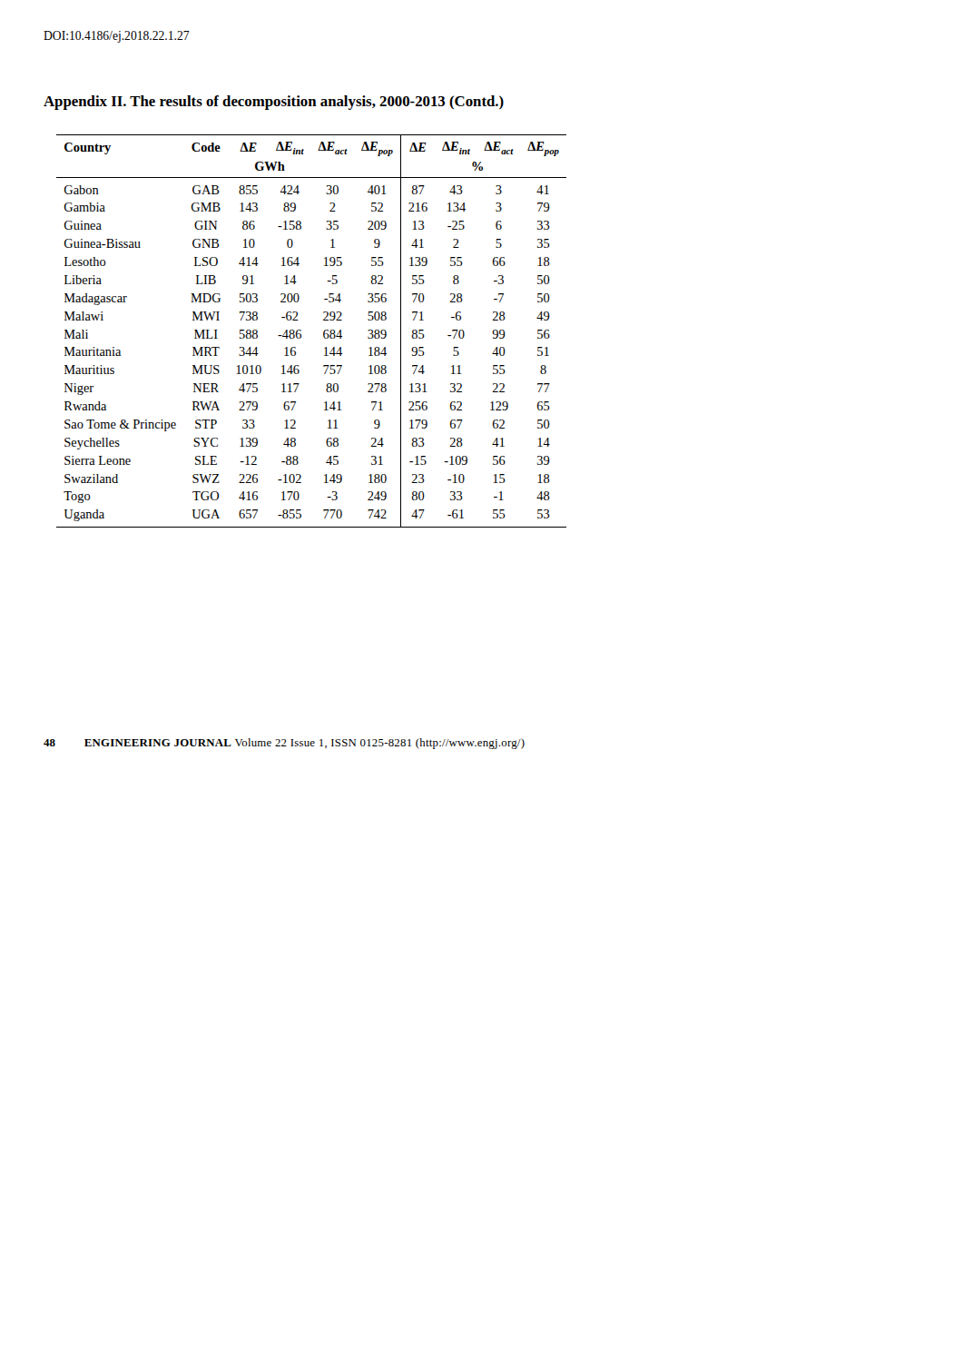DOI:10.4186/ej.2018.22.1.27
Appendix II. The results of decomposition analysis, 2000-2013 (Contd.)
| Country | Code | Δ E | Δ E int | Δ E act | Δ E pop | Δ E | Δ E int | Δ E act | Δ E pop |
| --- | --- | --- | --- | --- | --- | --- | --- | --- | --- |
| | | GWh | | | % | |
| Gabon | GAB | 855 | 424 | 30 | 401 | 87 | 43 | 3 | 41 |
| Gambia | GMB | 143 | 89 | 2 | 52 | 216 | 134 | 3 | 79 |
| Guinea | GIN | 86 | -158 | 35 | 209 | 13 | -25 | 6 | 33 |
| Guinea-Bissau | GNB | 10 | 0 | 1 | 9 | 41 | 2 | 5 | 35 |
| Lesotho | LSO | 414 | 164 | 195 | 55 | 139 | 55 | 66 | 18 |
| Liberia | LIB | 91 | 14 | -5 | 82 | 55 | 8 | -3 | 50 |
| Madagascar | MDG | 503 | 200 | -54 | 356 | 70 | 28 | -7 | 50 |
| Malawi | MWI | 738 | -62 | 292 | 508 | 71 | -6 | 28 | 49 |
| Mali | MLI | 588 | -486 | 684 | 389 | 85 | -70 | 99 | 56 |
| Mauritania | MRT | 344 | 16 | 144 | 184 | 95 | 5 | 40 | 51 |
| Mauritius | MUS | 1010 | 146 | 757 | 108 | 74 | 11 | 55 | 8 |
| Niger | NER | 475 | 117 | 80 | 278 | 131 | 32 | 22 | 77 |
| Rwanda | RWA | 279 | 67 | 141 | 71 | 256 | 62 | 129 | 65 |
| Sao Tome & Principe | STP | 33 | 12 | 11 | 9 | 179 | 67 | 62 | 50 |
| Seychelles | SYC | 139 | 48 | 68 | 24 | 83 | 28 | 41 | 14 |
| Sierra Leone | SLE | -12 | -88 | 45 | 31 | -15 | -109 | 56 | 39 |
| Swaziland | SWZ | 226 | -102 | 149 | 180 | 23 | -10 | 15 | 18 |
| Togo | TGO | 416 | 170 | -3 | 249 | 80 | 33 | -1 | 48 |
| Uganda | UGA | 657 | -855 | 770 | 742 | 47 | -61 | 55 | 53 |
48 ENGINEERING JOURNAL Volume 22 Issue 1, ISSN 0125-8281 (http://www.engj.org/)